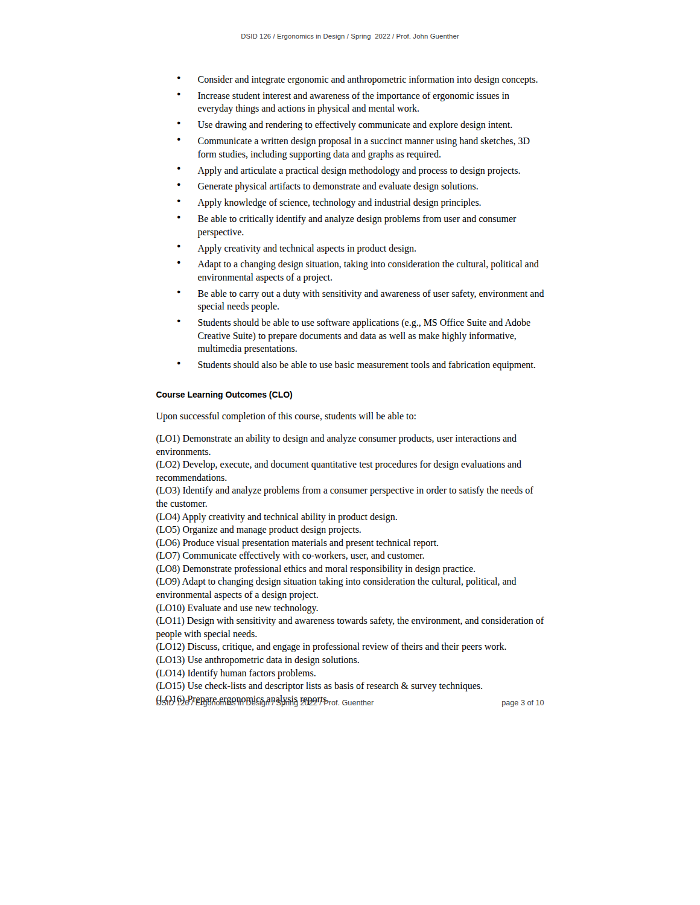DSID 126 / Ergonomics in Design / Spring 2022 / Prof. John Guenther
Consider and integrate ergonomic and anthropometric information into design concepts.
Increase student interest and awareness of the importance of ergonomic issues in everyday things and actions in physical and mental work.
Use drawing and rendering to effectively communicate and explore design intent.
Communicate a written design proposal in a succinct manner using hand sketches, 3D form studies, including supporting data and graphs as required.
Apply and articulate a practical design methodology and process to design projects.
Generate physical artifacts to demonstrate and evaluate design solutions.
Apply knowledge of science, technology and industrial design principles.
Be able to critically identify and analyze design problems from user and consumer perspective.
Apply creativity and technical aspects in product design.
Adapt to a changing design situation, taking into consideration the cultural, political and environmental aspects of a project.
Be able to carry out a duty with sensitivity and awareness of user safety, environment and special needs people.
Students should be able to use software applications (e.g., MS Office Suite and Adobe Creative Suite) to prepare documents and data as well as make highly informative, multimedia presentations.
Students should also be able to use basic measurement tools and fabrication equipment.
Course Learning Outcomes (CLO)
Upon successful completion of this course, students will be able to:
(LO1) Demonstrate an ability to design and analyze consumer products, user interactions and environments.
(LO2) Develop, execute, and document quantitative test procedures for design evaluations and recommendations.
(LO3) Identify and analyze problems from a consumer perspective in order to satisfy the needs of the customer.
(LO4) Apply creativity and technical ability in product design.
(LO5) Organize and manage product design projects.
(LO6) Produce visual presentation materials and present technical report.
(LO7) Communicate effectively with co-workers, user, and customer.
(LO8) Demonstrate professional ethics and moral responsibility in design practice.
(LO9) Adapt to changing design situation taking into consideration the cultural, political, and environmental aspects of a design project.
(LO10) Evaluate and use new technology.
(LO11) Design with sensitivity and awareness towards safety, the environment, and consideration of people with special needs.
(LO12) Discuss, critique, and engage in professional review of theirs and their peers work.
(LO13) Use anthropometric data in design solutions.
(LO14) Identify human factors problems.
(LO15) Use check-lists and descriptor lists as basis of research & survey techniques.
(LO16) Prepare ergonomics analysis reports.
DSID 126 / Ergonomics in Design / Spring 2022 / Prof. Guenther page 3 of 10